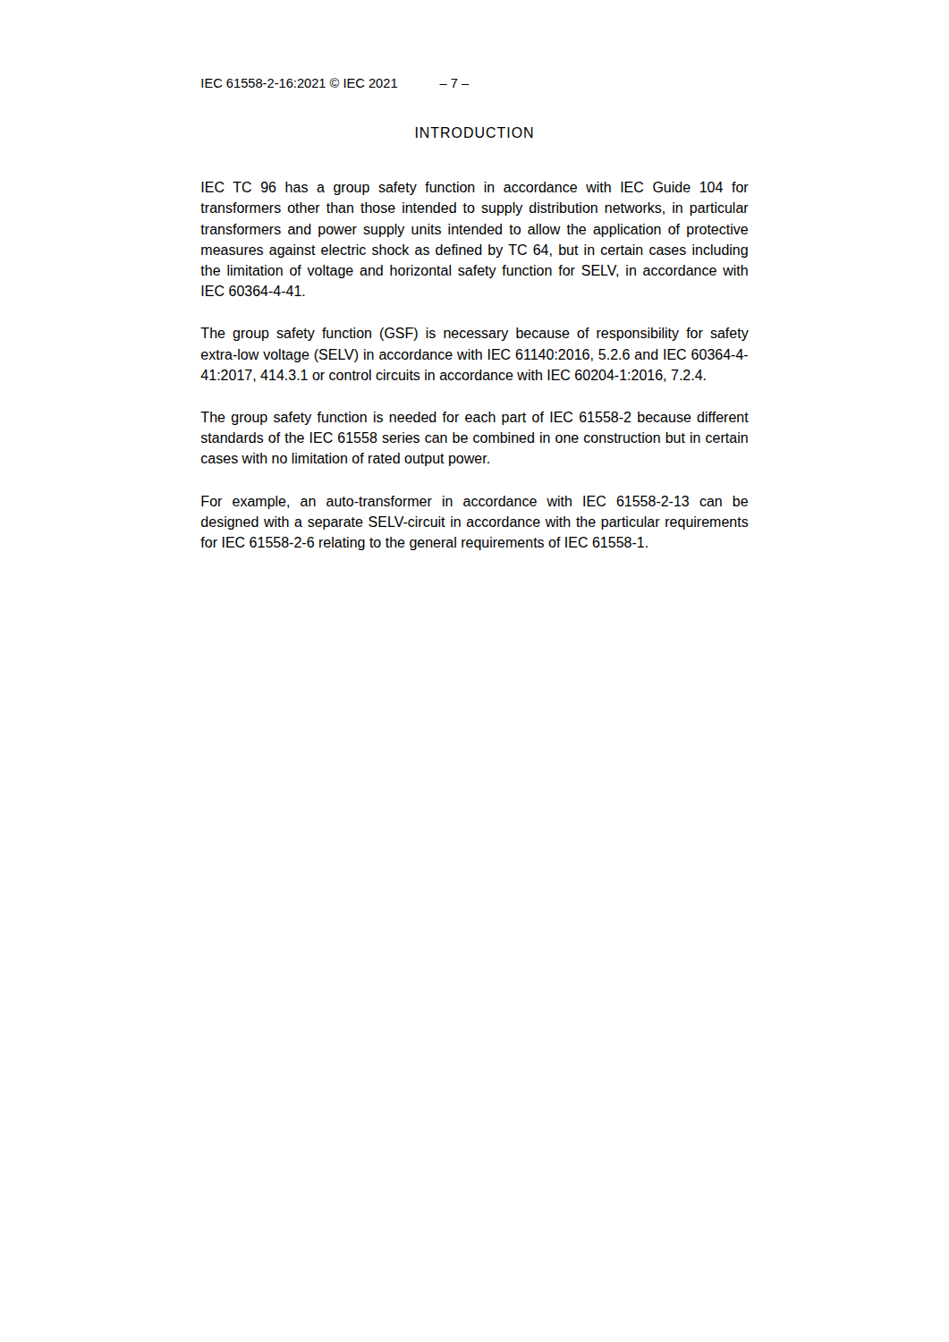IEC 61558-2-16:2021 © IEC 2021 – 7 –
INTRODUCTION
IEC TC 96 has a group safety function in accordance with IEC Guide 104 for transformers other than those intended to supply distribution networks, in particular transformers and power supply units intended to allow the application of protective measures against electric shock as defined by TC 64, but in certain cases including the limitation of voltage and horizontal safety function for SELV, in accordance with IEC 60364-4-41.
The group safety function (GSF) is necessary because of responsibility for safety extra-low voltage (SELV) in accordance with IEC 61140:2016, 5.2.6 and IEC 60364-4-41:2017, 414.3.1 or control circuits in accordance with IEC 60204-1:2016, 7.2.4.
The group safety function is needed for each part of IEC 61558-2 because different standards of the IEC 61558 series can be combined in one construction but in certain cases with no limitation of rated output power.
For example, an auto-transformer in accordance with IEC 61558-2-13 can be designed with a separate SELV-circuit in accordance with the particular requirements for IEC 61558-2-6 relating to the general requirements of IEC 61558-1.